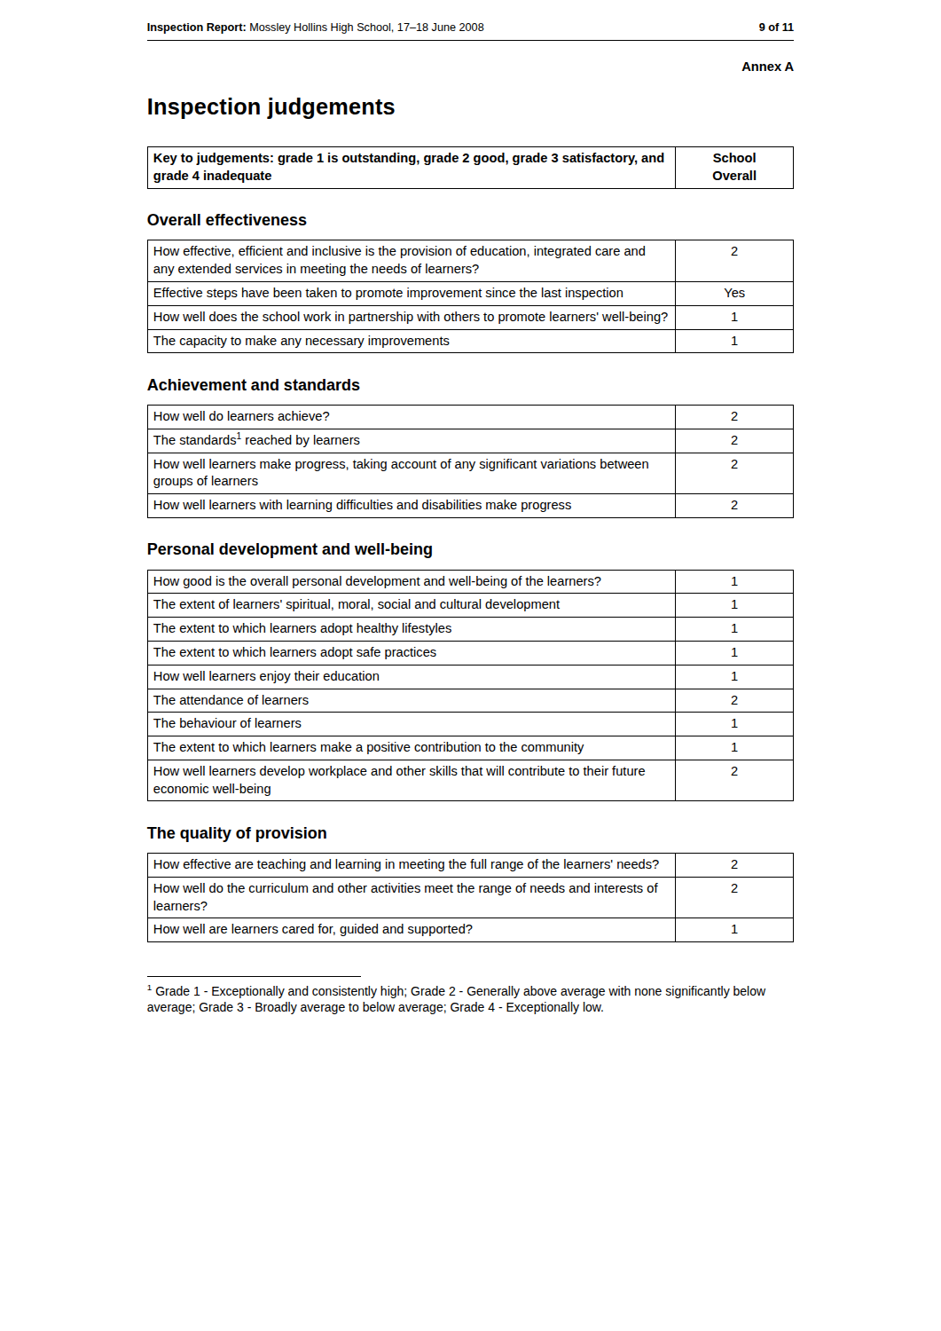Inspection Report: Mossley Hollins High School, 17–18 June 2008
9 of 11
Annex A
Inspection judgements
| Key to judgements: grade 1 is outstanding, grade 2 good, grade 3 satisfactory, and grade 4 inadequate | School Overall |
Overall effectiveness
| How effective, efficient and inclusive is the provision of education, integrated care and any extended services in meeting the needs of learners? | 2 |
| Effective steps have been taken to promote improvement since the last inspection | Yes |
| How well does the school work in partnership with others to promote learners' well-being? | 1 |
| The capacity to make any necessary improvements | 1 |
Achievement and standards
| How well do learners achieve? | 2 |
| The standards 1 reached by learners | 2 |
| How well learners make progress, taking account of any significant variations between groups of learners | 2 |
| How well learners with learning difficulties and disabilities make progress | 2 |
Personal development and well-being
| How good is the overall personal development and well-being of the learners? | 1 |
| The extent of learners' spiritual, moral, social and cultural development | 1 |
| The extent to which learners adopt healthy lifestyles | 1 |
| The extent to which learners adopt safe practices | 1 |
| How well learners enjoy their education | 1 |
| The attendance of learners | 2 |
| The behaviour of learners | 1 |
| The extent to which learners make a positive contribution to the community | 1 |
| How well learners develop workplace and other skills that will contribute to their future economic well-being | 2 |
The quality of provision
| How effective are teaching and learning in meeting the full range of the learners' needs? | 2 |
| How well do the curriculum and other activities meet the range of needs and interests of learners? | 2 |
| How well are learners cared for, guided and supported? | 1 |
1 Grade 1 - Exceptionally and consistently high; Grade 2 - Generally above average with none significantly below average; Grade 3 - Broadly average to below average; Grade 4 - Exceptionally low.